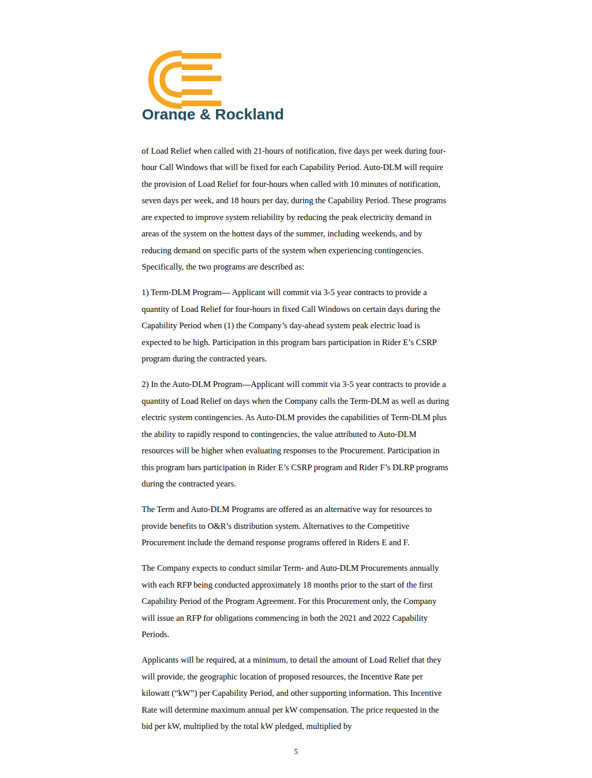Orange & Rockland
of Load Relief when called with 21-hours of notification, five days per week during four-hour Call Windows that will be fixed for each Capability Period. Auto-DLM will require the provision of Load Relief for four-hours when called with 10 minutes of notification, seven days per week, and 18 hours per day, during the Capability Period. These programs are expected to improve system reliability by reducing the peak electricity demand in areas of the system on the hottest days of the summer, including weekends, and by reducing demand on specific parts of the system when experiencing contingencies. Specifically, the two programs are described as:
1) Term-DLM Program— Applicant will commit via 3-5 year contracts to provide a quantity of Load Relief for four-hours in fixed Call Windows on certain days during the Capability Period when (1) the Company’s day-ahead system peak electric load is expected to be high. Participation in this program bars participation in Rider E’s CSRP program during the contracted years.
2) In the Auto-DLM Program—Applicant will commit via 3-5 year contracts to provide a quantity of Load Relief on days when the Company calls the Term-DLM as well as during electric system contingencies. As Auto-DLM provides the capabilities of Term-DLM plus the ability to rapidly respond to contingencies, the value attributed to Auto-DLM resources will be higher when evaluating responses to the Procurement. Participation in this program bars participation in Rider E’s CSRP program and Rider F’s DLRP programs during the contracted years.
The Term and Auto-DLM Programs are offered as an alternative way for resources to provide benefits to O&R’s distribution system. Alternatives to the Competitive Procurement include the demand response programs offered in Riders E and F.
The Company expects to conduct similar Term- and Auto-DLM Procurements annually with each RFP being conducted approximately 18 months prior to the start of the first Capability Period of the Program Agreement. For this Procurement only, the Company will issue an RFP for obligations commencing in both the 2021 and 2022 Capability Periods.
Applicants will be required, at a minimum, to detail the amount of Load Relief that they will provide, the geographic location of proposed resources, the Incentive Rate per kilowatt (“kW”) per Capability Period, and other supporting information. This Incentive Rate will determine maximum annual per kW compensation. The price requested in the bid per kW, multiplied by the total kW pledged, multiplied by
5